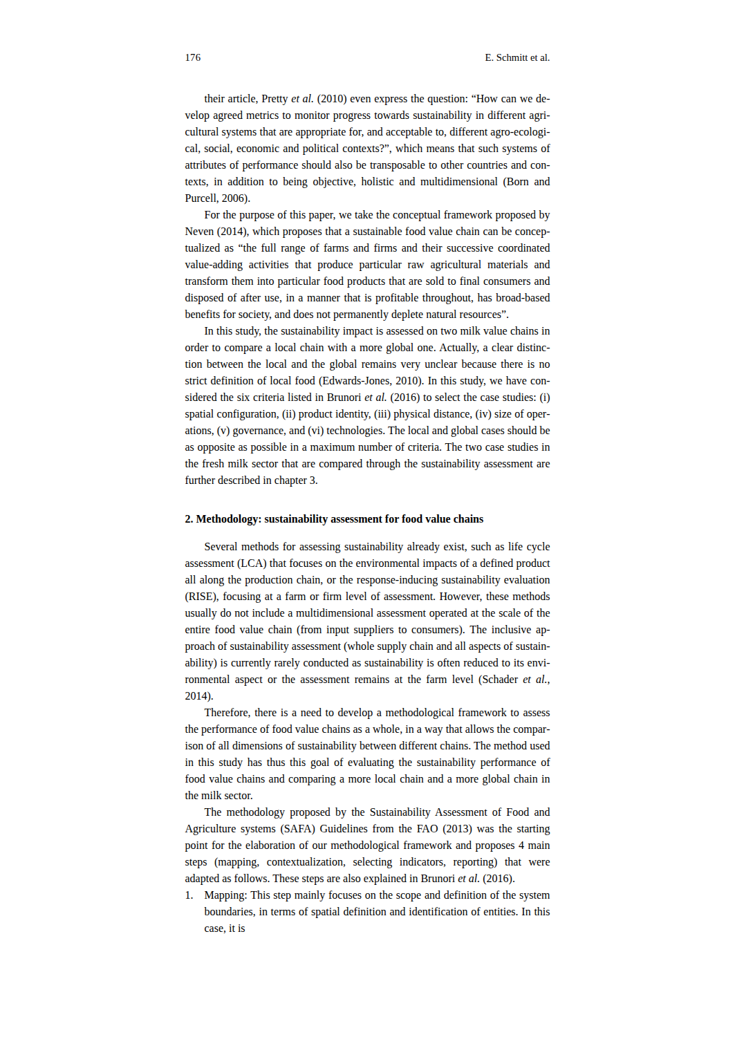176 E. Schmitt et al.
their article, Pretty et al. (2010) even express the question: “How can we develop agreed metrics to monitor progress towards sustainability in different agricultural systems that are appropriate for, and acceptable to, different agro-ecological, social, economic and political contexts?”, which means that such systems of attributes of performance should also be transposable to other countries and contexts, in addition to being objective, holistic and multidimensional (Born and Purcell, 2006).
For the purpose of this paper, we take the conceptual framework proposed by Neven (2014), which proposes that a sustainable food value chain can be conceptualized as “the full range of farms and firms and their successive coordinated value-adding activities that produce particular raw agricultural materials and transform them into particular food products that are sold to final consumers and disposed of after use, in a manner that is profitable throughout, has broad-based benefits for society, and does not permanently deplete natural resources”.
In this study, the sustainability impact is assessed on two milk value chains in order to compare a local chain with a more global one. Actually, a clear distinction between the local and the global remains very unclear because there is no strict definition of local food (Edwards-Jones, 2010). In this study, we have considered the six criteria listed in Brunori et al. (2016) to select the case studies: (i) spatial configuration, (ii) product identity, (iii) physical distance, (iv) size of operations, (v) governance, and (vi) technologies. The local and global cases should be as opposite as possible in a maximum number of criteria. The two case studies in the fresh milk sector that are compared through the sustainability assessment are further described in chapter 3.
2. Methodology: sustainability assessment for food value chains
Several methods for assessing sustainability already exist, such as life cycle assessment (LCA) that focuses on the environmental impacts of a defined product all along the production chain, or the response-inducing sustainability evaluation (RISE), focusing at a farm or firm level of assessment. However, these methods usually do not include a multidimensional assessment operated at the scale of the entire food value chain (from input suppliers to consumers). The inclusive approach of sustainability assessment (whole supply chain and all aspects of sustainability) is currently rarely conducted as sustainability is often reduced to its environmental aspect or the assessment remains at the farm level (Schader et al., 2014).
Therefore, there is a need to develop a methodological framework to assess the performance of food value chains as a whole, in a way that allows the comparison of all dimensions of sustainability between different chains. The method used in this study has thus this goal of evaluating the sustainability performance of food value chains and comparing a more local chain and a more global chain in the milk sector.
The methodology proposed by the Sustainability Assessment of Food and Agriculture systems (SAFA) Guidelines from the FAO (2013) was the starting point for the elaboration of our methodological framework and proposes 4 main steps (mapping, contextualization, selecting indicators, reporting) that were adapted as follows. These steps are also explained in Brunori et al. (2016).
1. Mapping: This step mainly focuses on the scope and definition of the system boundaries, in terms of spatial definition and identification of entities. In this case, it is